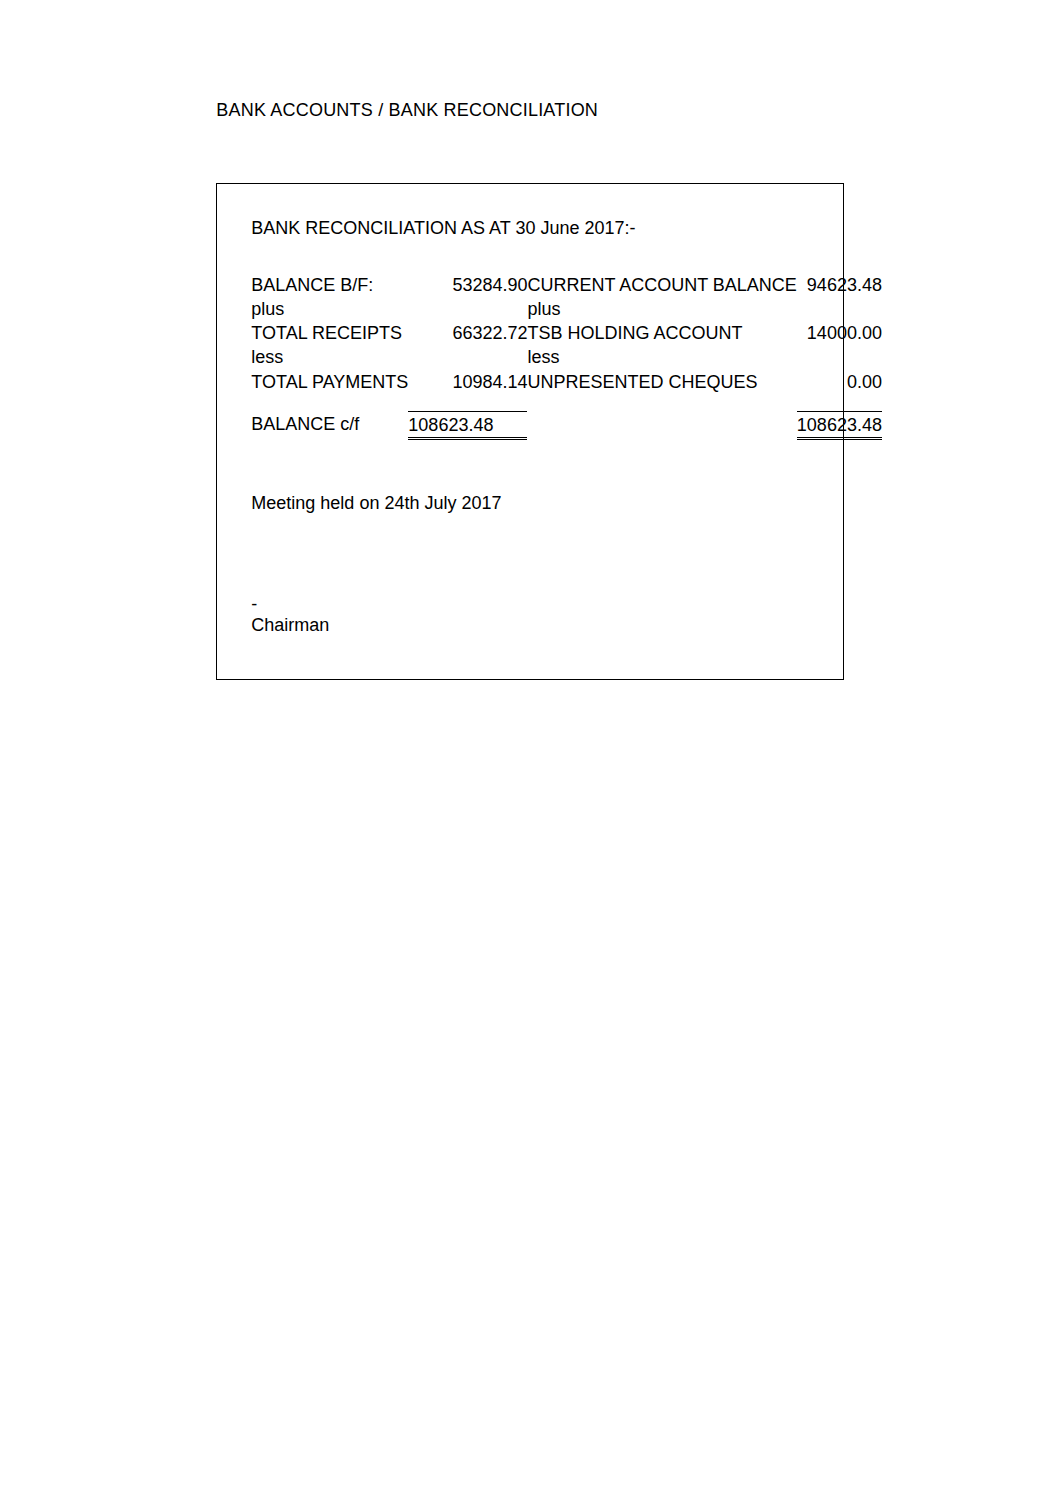BANK ACCOUNTS / BANK RECONCILIATION
BANK RECONCILIATION AS AT 30 June 2017:-
| BALANCE B/F: plus | 53284.90 | CURRENT ACCOUNT BALANCE plus | 94623.48 |
| TOTAL RECEIPTS less | 66322.72 | TSB HOLDING ACCOUNT less | 14000.00 |
| TOTAL PAYMENTS | 10984.14 | UNPRESENTED CHEQUES | 0.00 |
| BALANCE c/f | 108623.48 | | 108623.48 |
Meeting held on 24th July 2017
- Chairman